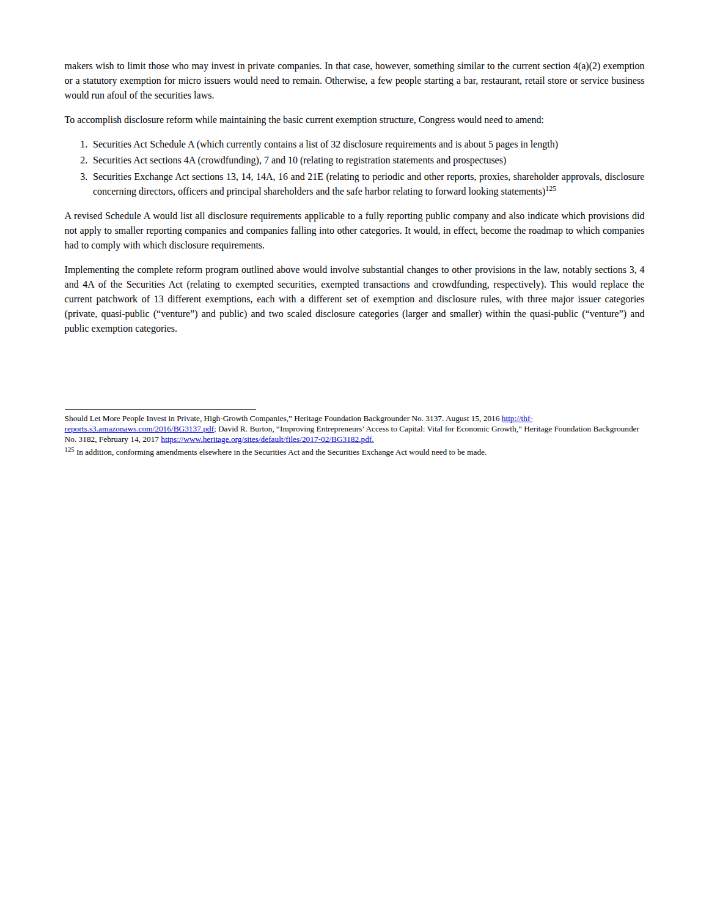makers wish to limit those who may invest in private companies. In that case, however, something similar to the current section 4(a)(2) exemption or a statutory exemption for micro issuers would need to remain. Otherwise, a few people starting a bar, restaurant, retail store or service business would run afoul of the securities laws.
To accomplish disclosure reform while maintaining the basic current exemption structure, Congress would need to amend:
Securities Act Schedule A (which currently contains a list of 32 disclosure requirements and is about 5 pages in length)
Securities Act sections 4A (crowdfunding), 7 and 10 (relating to registration statements and prospectuses)
Securities Exchange Act sections 13, 14, 14A, 16 and 21E (relating to periodic and other reports, proxies, shareholder approvals, disclosure concerning directors, officers and principal shareholders and the safe harbor relating to forward looking statements)125
A revised Schedule A would list all disclosure requirements applicable to a fully reporting public company and also indicate which provisions did not apply to smaller reporting companies and companies falling into other categories. It would, in effect, become the roadmap to which companies had to comply with which disclosure requirements.
Implementing the complete reform program outlined above would involve substantial changes to other provisions in the law, notably sections 3, 4 and 4A of the Securities Act (relating to exempted securities, exempted transactions and crowdfunding, respectively). This would replace the current patchwork of 13 different exemptions, each with a different set of exemption and disclosure rules, with three major issuer categories (private, quasi-public (“venture”) and public) and two scaled disclosure categories (larger and smaller) within the quasi-public (“venture”) and public exemption categories.
Should Let More People Invest in Private, High-Growth Companies,” Heritage Foundation Backgrounder No. 3137. August 15, 2016 http://thf-reports.s3.amazonaws.com/2016/BG3137.pdf; David R. Burton, “Improving Entrepreneurs’ Access to Capital: Vital for Economic Growth,” Heritage Foundation Backgrounder No. 3182, February 14, 2017 https://www.heritage.org/sites/default/files/2017-02/BG3182.pdf.
125 In addition, conforming amendments elsewhere in the Securities Act and the Securities Exchange Act would need to be made.